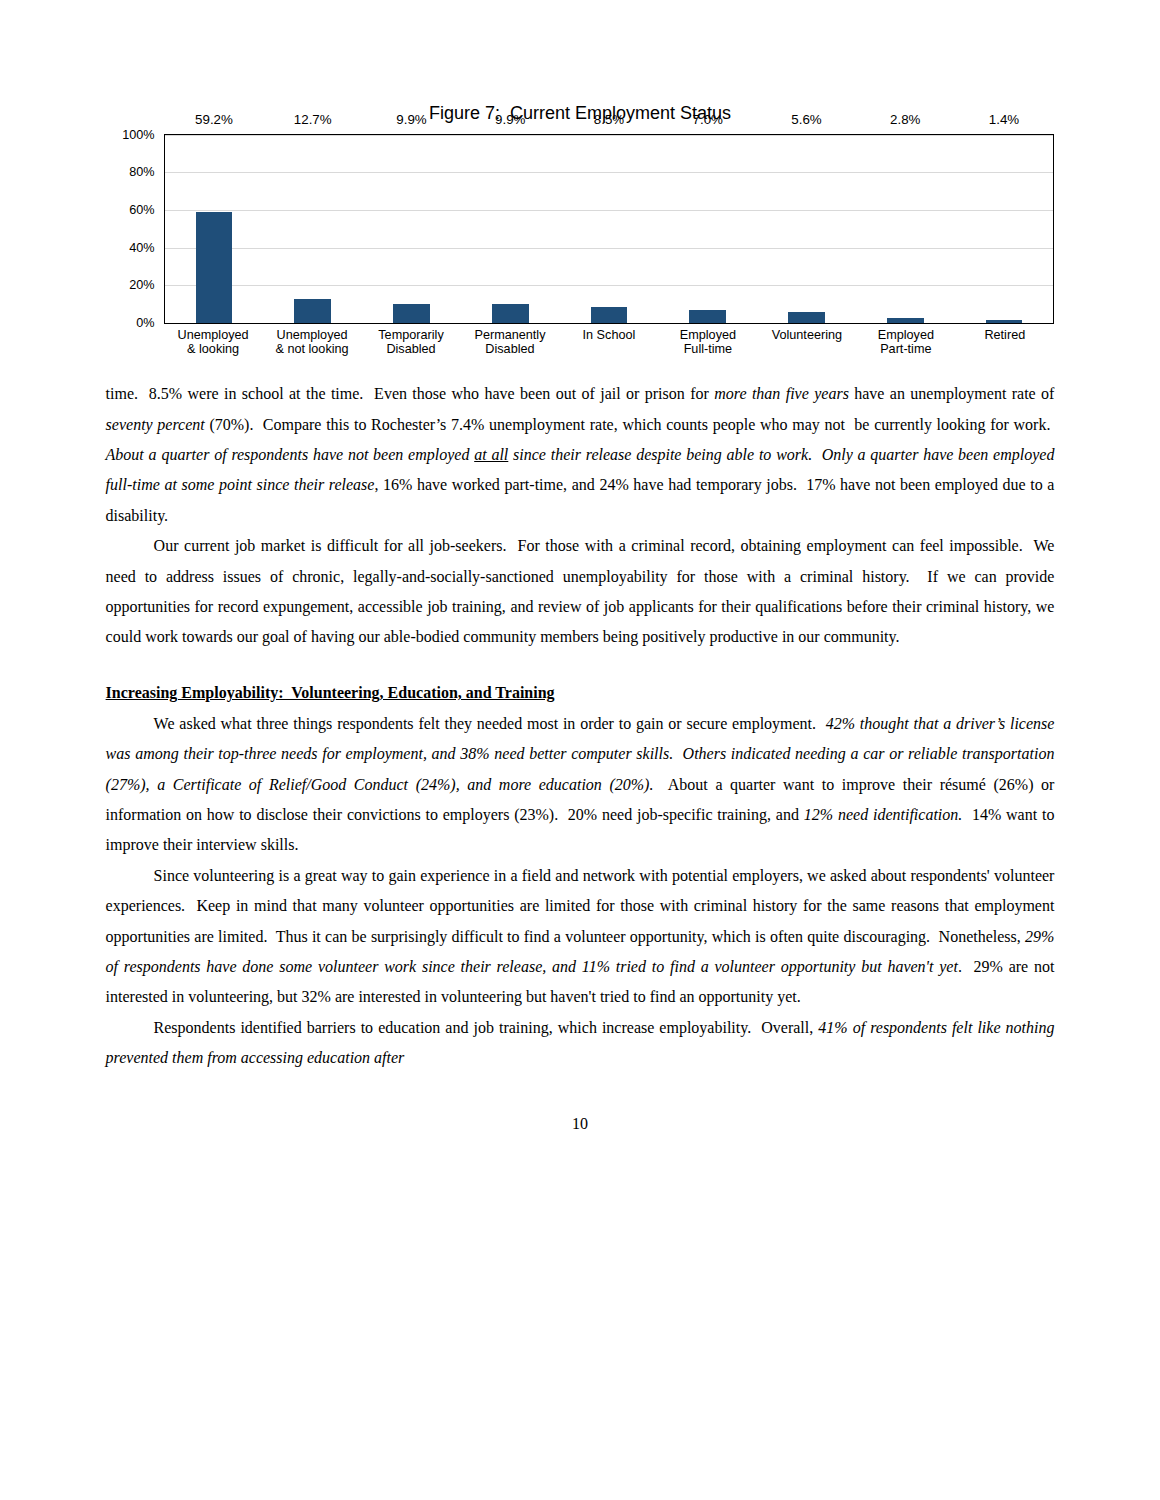Figure 7: Current Employment Status
100% 80% 60% 40% 20% 0%
59.2%
12.7%
9.9%
9.9%
8.5%
7.0%
5.6%
2.8%
1.4%
Unemployed
& looking
Unemployed
& not looking
Temporarily
Disabled
Permanently
Disabled
In School
Employed
Full-time
Volunteering
Employed
Part-time
Retired
time. 8.5% were in school at the time. Even those who have been out of jail or prison for more than five years have an unemployment rate of seventy percent (70%). Compare this to Rochester’s 7.4% unemployment rate, which counts people who may not be currently looking for work. About a quarter of respondents have not been employed at all since their release despite being able to work. Only a quarter have been employed full-time at some point since their release, 16% have worked part-time, and 24% have had temporary jobs. 17% have not been employed due to a disability.
Our current job market is difficult for all job-seekers. For those with a criminal record, obtaining employment can feel impossible. We need to address issues of chronic, legally-and-socially-sanctioned unemployability for those with a criminal history. If we can provide opportunities for record expungement, accessible job training, and review of job applicants for their qualifications before their criminal history, we could work towards our goal of having our able-bodied community members being positively productive in our community.
Increasing Employability: Volunteering, Education, and Training
We asked what three things respondents felt they needed most in order to gain or secure employment. 42% thought that a driver’s license was among their top-three needs for employment, and 38% need better computer skills. Others indicated needing a car or reliable transportation (27%), a Certificate of Relief/Good Conduct (24%), and more education (20%). About a quarter want to improve their résumé (26%) or information on how to disclose their convictions to employers (23%). 20% need job-specific training, and 12% need identification. 14% want to improve their interview skills.
Since volunteering is a great way to gain experience in a field and network with potential employers, we asked about respondents' volunteer experiences. Keep in mind that many volunteer opportunities are limited for those with criminal history for the same reasons that employment opportunities are limited. Thus it can be surprisingly difficult to find a volunteer opportunity, which is often quite discouraging. Nonetheless, 29% of respondents have done some volunteer work since their release, and 11% tried to find a volunteer opportunity but haven't yet. 29% are not interested in volunteering, but 32% are interested in volunteering but haven't tried to find an opportunity yet.
Respondents identified barriers to education and job training, which increase employability. Overall, 41% of respondents felt like nothing prevented them from accessing education after
10